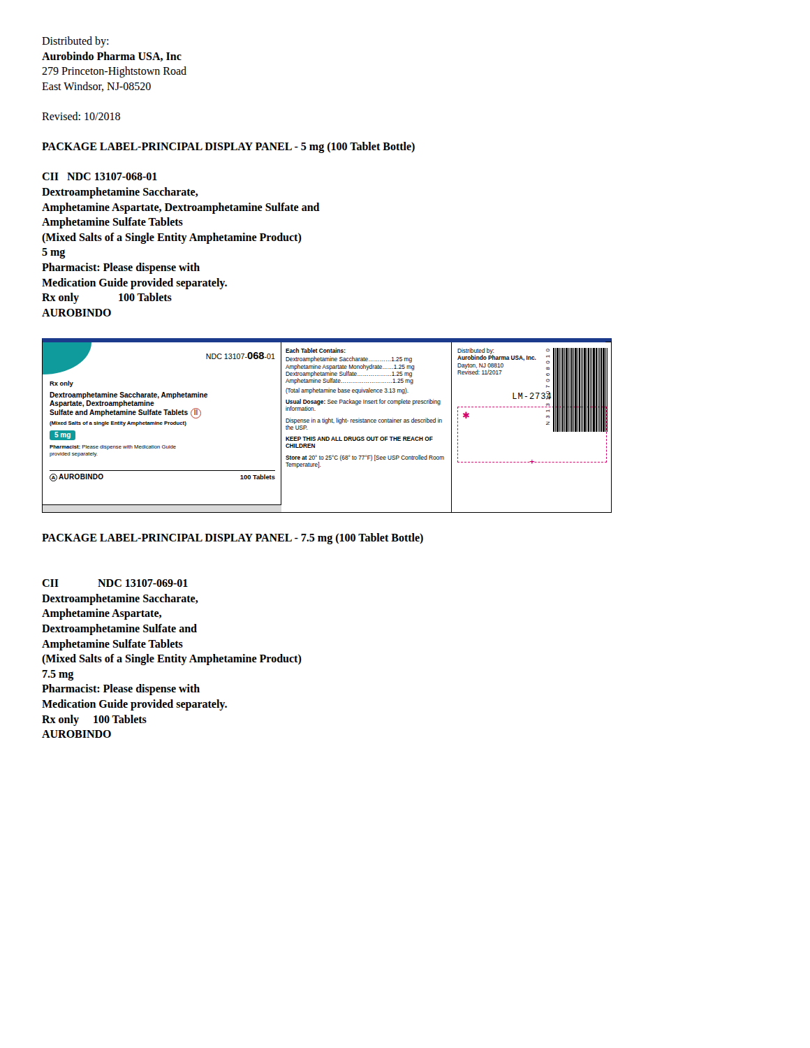Distributed by:
Aurobindo Pharma USA, Inc
279 Princeton-Hightstown Road
East Windsor, NJ-08520
Revised: 10/2018
PACKAGE LABEL-PRINCIPAL DISPLAY PANEL - 5 mg (100 Tablet Bottle)
CII NDC 13107-068-01
Dextroamphetamine Saccharate,
Amphetamine Aspartate, Dextroamphetamine Sulfate and
Amphetamine Sulfate Tablets
(Mixed Salts of a Single Entity Amphetamine Product)
5 mg
Pharmacist: Please dispense with
Medication Guide provided separately.
Rx only 100 Tablets
AUROBINDO
NDC 13107-068-01
Rx only
Dextroamphetamine Saccharate, Amphetamine
Aspartate, Dextroamphetamine
Sulfate and Amphetamine Sulfate TabletsII
(Mixed Salts of a single Entity Amphetamine Product)
5 mg
Pharmacist: Please dispense with Medication Guide
provided separately.
AAUROBINDO 100 Tablets
Each Tablet Contains:
Dextroamphetamine Saccharate…………1.25 mg
Amphetamine Aspartate Monohydrate……1.25 mg
Dextroamphetamine Sulfate………………1.25 mg
Amphetamine Sulfate………………………1.25 mg
(Total amphetamine base equivalence 3.13 mg).
Usual Dosage: See Package Insert for complete prescribing information.
Dispense in a tight, light- resistance container as described in the USP.
KEEP THIS AND ALL DRUGS OUT OF THE REACH OF CHILDREN
Store at 20° to 25°C (68° to 77°F) [See USP Controlled Room Temperature].
Distributed by:
Aurobindo Pharma USA, Inc.
Dayton, NJ 08810
Revised: 11/2017
LM-2734
✱ +
N 3 1 3 1 0 7 0 6 8 0 1 0
PACKAGE LABEL-PRINCIPAL DISPLAY PANEL - 7.5 mg (100 Tablet Bottle)
CII NDC 13107-069-01
Dextroamphetamine Saccharate,
Amphetamine Aspartate,
Dextroamphetamine Sulfate and
Amphetamine Sulfate Tablets
(Mixed Salts of a Single Entity Amphetamine Product)
7.5 mg
Pharmacist: Please dispense with
Medication Guide provided separately.
Rx only 100 Tablets
AUROBINDO